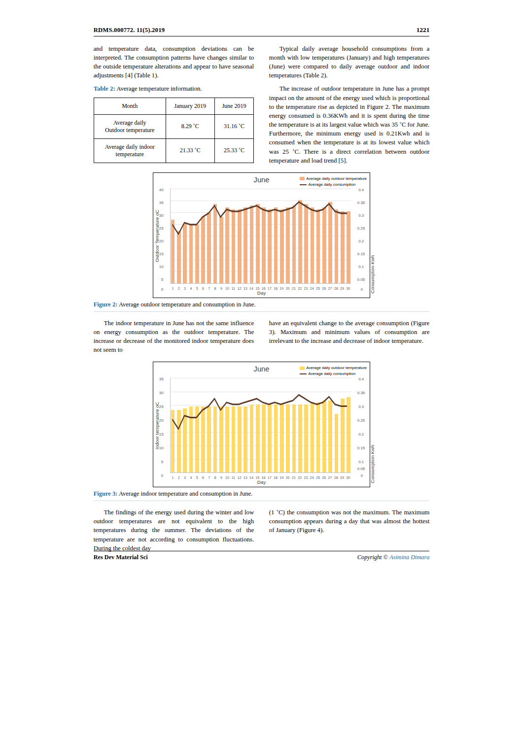RDMS.000772. 11(5).2019
1221
and temperature data, consumption deviations can be interpreted. The consumption patterns have changes similar to the outside temperature alterations and appear to have seasonal adjustments [4] (Table 1).
Table 2: Average temperature information.
| Month | January 2019 | June 2019 |
| Average daily Outdoor temperature | 8.29 ˚C | 31.16 ˚C |
| Average daily indoor temperature | 21.33 ˚C | 25.33 ˚C |
Typical daily average household consumptions from a month with low temperatures (January) and high temperatures (June) were compared to daily average outdoor and indoor temperatures (Table 2).
The increase of outdoor temperature in June has a prompt impact on the amount of the energy used which is proportional to the temperature rise as depicted in Figure 2. The maximum energy consumed is 0.36KWh and it is spent during the time the temperature is at its largest value which was 35 ˚C for June. Furthermore, the minimum energy used is 0.21Kwh and is consumed when the temperature is at its lowest value which was 25 ˚C. There is a direct correlation between outdoor temperature and load trend [5].
June
Average daily outdoor temperature
Average daily consumption
Outdoor Temperature oC
Consumption Kwh
40
35
30
25
20
15
10
5
0
0.4
0.35
0.3
0.25
0.2
0.15
0.1
0.05
0
123456789101112131415161718192021222324252627282930
Day
Figure 2: Average outdoor temperature and consumption in June.
The indoor temperature in June has not the same influence on energy consumption as the outdoor temperature. The increase or decrease of the monitored indoor temperature does not seem to
have an equivalent change to the average consumption (Figure 3). Maximum and minimum values of consumption are irrelevant to the increase and decrease of indoor temperature.
June
Average daily outdoor temperature
Average daily consumption
Indoor temperature oC
Consumption Kwh
35
30
25
20
15
10
5
0
0.4
0.35
0.3
0.25
0.2
0.15
0.1
0.05
0
123456789101112131415161718192021222324252627282930
Day
Figure 3: Average indoor temperature and consumption in June.
The findings of the energy used during the winter and low outdoor temperatures are not equivalent to the high temperatures during the summer. The deviations of the temperature are not according to consumption fluctuations. During the coldest day
(1 ˚C) the consumption was not the maximum. The maximum consumption appears during a day that was almost the hottest of January (Figure 4).
Res Dev Material Sci
Copyright © Asimina Dimara